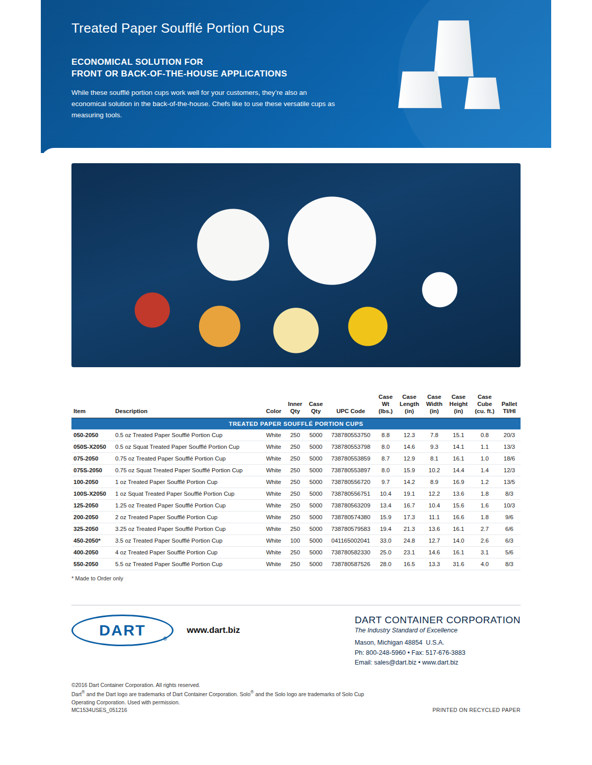Treated Paper Soufflé Portion Cups
Economical solution for
front or back-of-the-house applications
While these soufflé portion cups work well for your customers, they’re also an economical solution in the back-of-the-house. Chefs like to use these versatile cups as measuring tools.
| Item | Description | Color | Inner Qty | Case Qty | UPC Code | Case Wt (lbs.) | Case Length (in) | Case Width (in) | Case Height (in) | Case Cube (cu. ft.) | Pallet TI/HI |
| --- | --- | --- | --- | --- | --- | --- | --- | --- | --- | --- | --- |
| TREATED PAPER SOUFFLÉ PORTION CUPS |
| 050-2050 | 0.5 oz Treated Paper Soufflé Portion Cup | White | 250 | 5000 | 738780553750 | 8.8 | 12.3 | 7.8 | 15.1 | 0.8 | 20/3 |
| 050S-X2050 | 0.5 oz Squat Treated Paper Soufflé Portion Cup | White | 250 | 5000 | 738780553798 | 8.0 | 14.6 | 9.3 | 14.1 | 1.1 | 13/3 |
| 075-2050 | 0.75 oz Treated Paper Soufflé Portion Cup | White | 250 | 5000 | 738780553859 | 8.7 | 12.9 | 8.1 | 16.1 | 1.0 | 18/6 |
| 075S-2050 | 0.75 oz Squat Treated Paper Soufflé Portion Cup | White | 250 | 5000 | 738780553897 | 8.0 | 15.9 | 10.2 | 14.4 | 1.4 | 12/3 |
| 100-2050 | 1 oz Treated Paper Soufflé Portion Cup | White | 250 | 5000 | 738780556720 | 9.7 | 14.2 | 8.9 | 16.9 | 1.2 | 13/5 |
| 100S-X2050 | 1 oz Squat Treated Paper Soufflé Portion Cup | White | 250 | 5000 | 738780556751 | 10.4 | 19.1 | 12.2 | 13.6 | 1.8 | 8/3 |
| 125-2050 | 1.25 oz Treated Paper Soufflé Portion Cup | White | 250 | 5000 | 738780563209 | 13.4 | 16.7 | 10.4 | 15.6 | 1.6 | 10/3 |
| 200-2050 | 2 oz Treated Paper Soufflé Portion Cup | White | 250 | 5000 | 738780574380 | 15.9 | 17.3 | 11.1 | 16.6 | 1.8 | 9/6 |
| 325-2050 | 3.25 oz Treated Paper Soufflé Portion Cup | White | 250 | 5000 | 738780579583 | 19.4 | 21.3 | 13.6 | 16.1 | 2.7 | 6/6 |
| 450-2050* | 3.5 oz Treated Paper Soufflé Portion Cup | White | 100 | 5000 | 041165002041 | 33.0 | 24.8 | 12.7 | 14.0 | 2.6 | 6/3 |
| 400-2050 | 4 oz Treated Paper Soufflé Portion Cup | White | 250 | 5000 | 738780582330 | 25.0 | 23.1 | 14.6 | 16.1 | 3.1 | 5/6 |
| 550-2050 | 5.5 oz Treated Paper Soufflé Portion Cup | White | 250 | 5000 | 738780587526 | 28.0 | 16.5 | 13.3 | 31.6 | 4.0 | 8/3 |
* Made to Order only
DART®
www.dart.biz
DART CONTAINER CORPORATION
The Industry Standard of Excellence
Mason, Michigan 48854 U.S.A.
Ph: 800-248-5960 • Fax: 517-676-3883
Email: sales@dart.biz • www.dart.biz
©2016 Dart Container Corporation. All rights reserved.
Dart® and the Dart logo are trademarks of Dart Container Corporation. Solo® and the Solo logo are trademarks of Solo Cup
Operating Corporation. Used with permission.
MC1534USES_051216
PRINTED ON RECYCLED PAPER